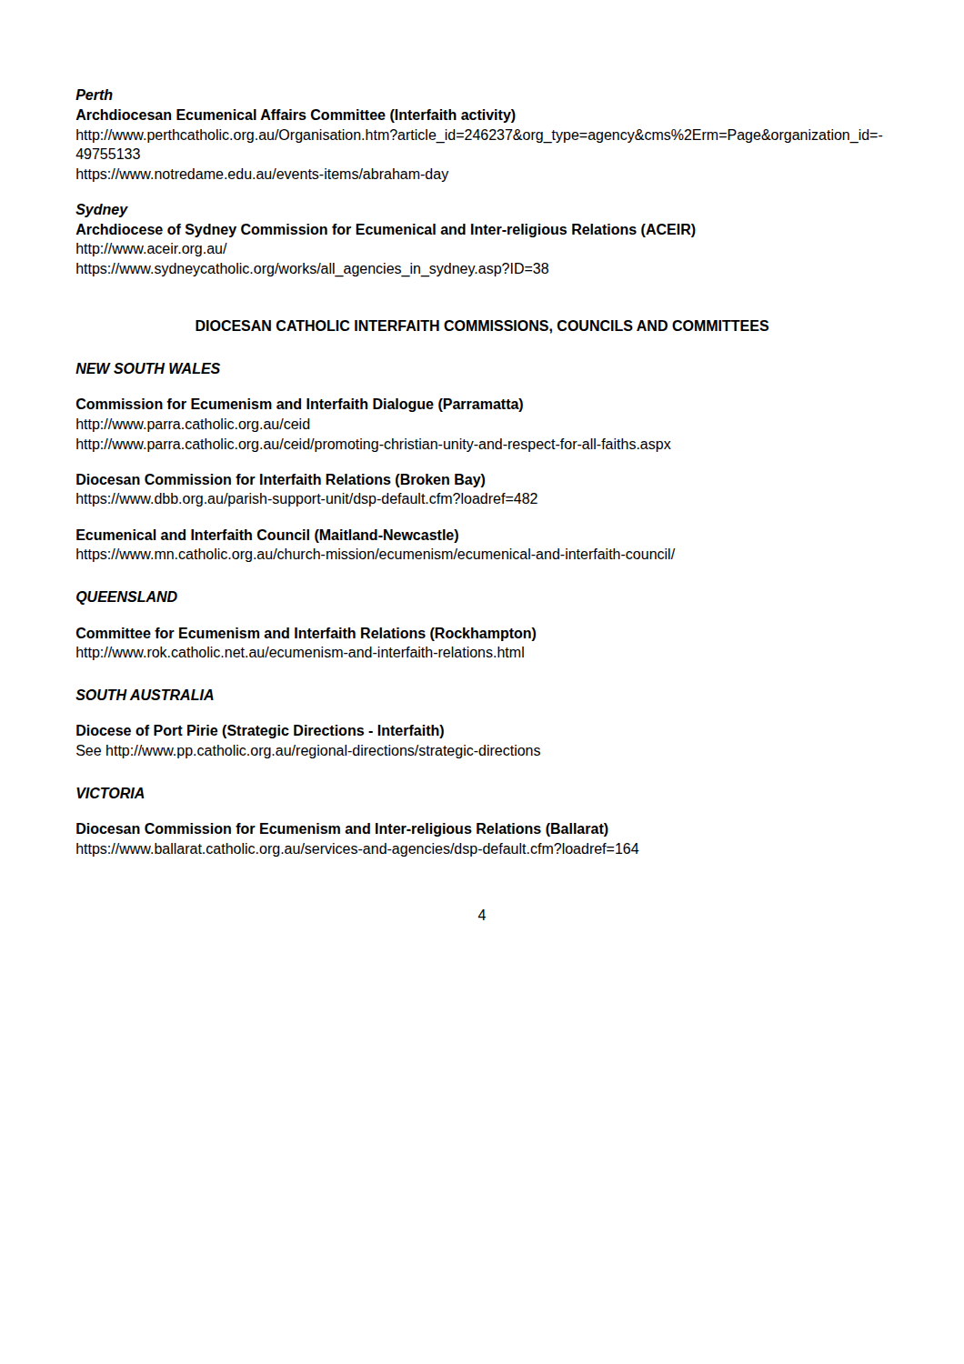Perth
Archdiocesan Ecumenical Affairs Committee (Interfaith activity)
http://www.perthcatholic.org.au/Organisation.htm?article_id=246237&org_type=agency&cms%2Erm=Page&organization_id=-49755133
https://www.notredame.edu.au/events-items/abraham-day
Sydney
Archdiocese of Sydney Commission for Ecumenical and Inter-religious Relations (ACEIR)
http://www.aceir.org.au/
https://www.sydneycatholic.org/works/all_agencies_in_sydney.asp?ID=38
DIOCESAN CATHOLIC INTERFAITH COMMISSIONS, COUNCILS AND COMMITTEES
NEW SOUTH WALES
Commission for Ecumenism and Interfaith Dialogue (Parramatta)
http://www.parra.catholic.org.au/ceid
http://www.parra.catholic.org.au/ceid/promoting-christian-unity-and-respect-for-all-faiths.aspx
Diocesan Commission for Interfaith Relations (Broken Bay)
https://www.dbb.org.au/parish-support-unit/dsp-default.cfm?loadref=482
Ecumenical and Interfaith Council (Maitland-Newcastle)
https://www.mn.catholic.org.au/church-mission/ecumenism/ecumenical-and-interfaith-council/
QUEENSLAND
Committee for Ecumenism and Interfaith Relations (Rockhampton)
http://www.rok.catholic.net.au/ecumenism-and-interfaith-relations.html
SOUTH AUSTRALIA
Diocese of Port Pirie (Strategic Directions - Interfaith)
See http://www.pp.catholic.org.au/regional-directions/strategic-directions
VICTORIA
Diocesan Commission for Ecumenism and Inter-religious Relations (Ballarat)
https://www.ballarat.catholic.org.au/services-and-agencies/dsp-default.cfm?loadref=164
4